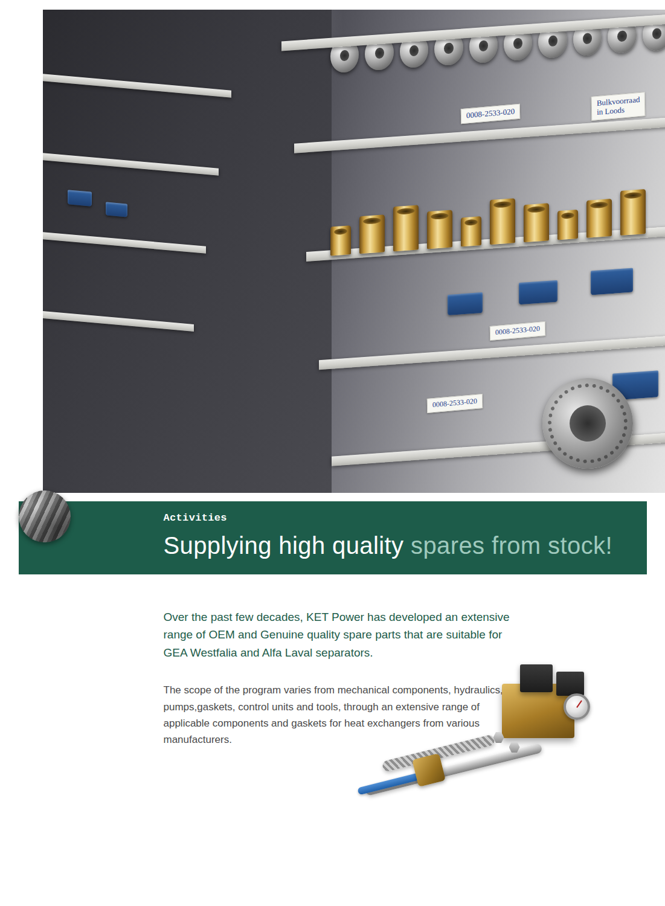0008-2533-020 Bulkvoorraad
in Loods 0008-2533-020 0008-2533-020 00
Activities
Supplying high quality spares from stock!
Over the past few decades, KET Power has developed an extensive range of OEM and Genuine quality spare parts that are suitable for GEA Westfalia and Alfa Laval separators.
The scope of the program varies from mechanical components, hydraulics, pumps,gaskets, control units and tools, through an extensive range of applicable components and gaskets for heat exchangers from various manufacturers.